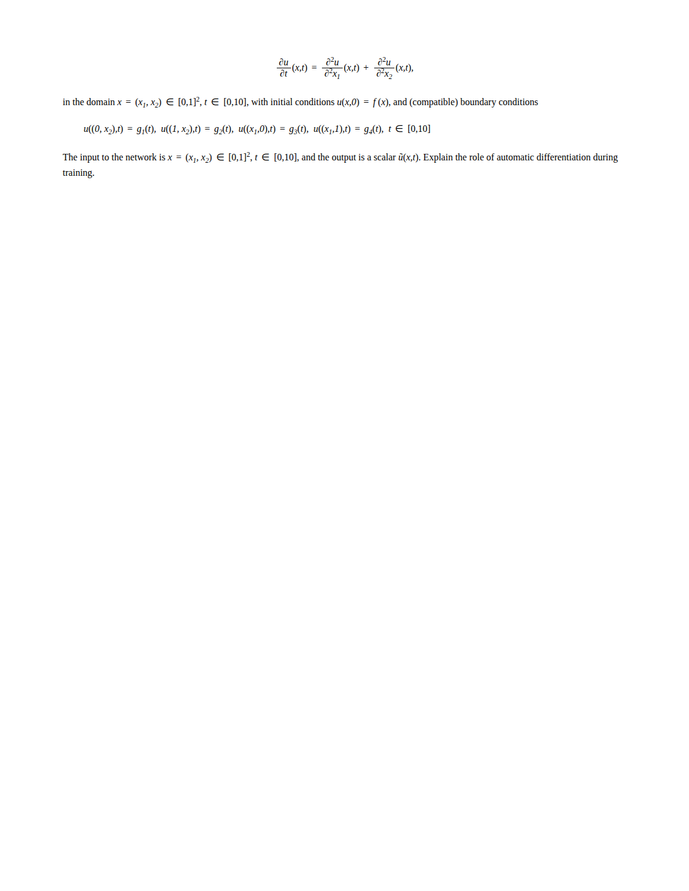∂u ∂t (x,t) = ∂2u ∂2x1 (x,t) + ∂2u ∂2x2 (x,t),
in the domain x = (x1, x2) ∈ [0,1]2, t ∈ [0,10], with initial conditions u(x,0) = f (x), and (compatible) boundary conditions
u((0, x2),t) = g1(t), u((1, x2),t) = g2(t), u((x1,0),t) = g3(t), u((x1,1),t) = g4(t), t ∈ [0,10]
The input to the network is x = (x1, x2) ∈ [0,1]2, t ∈ [0,10], and the output is a scalar ũ(x,t). Explain the role of automatic differentiation during training.